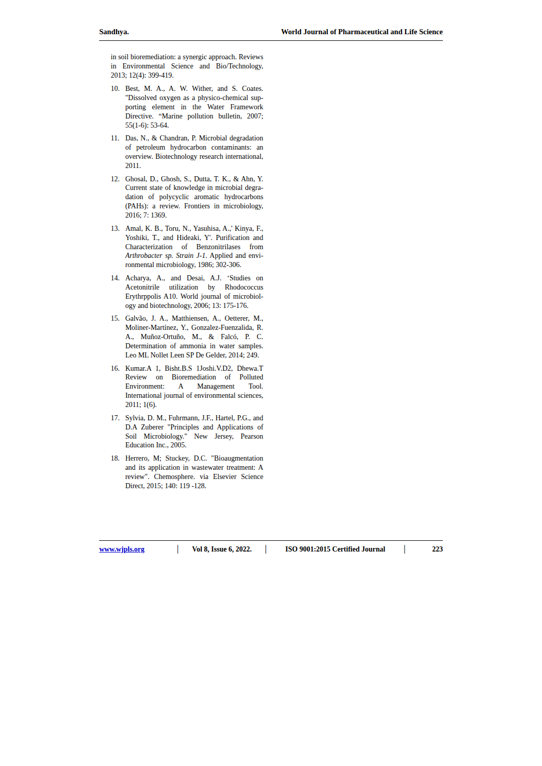Sandhya.
World Journal of Pharmaceutical and Life Science
in soil bioremediation: a synergic approach. Reviews in Environmental Science and Bio/Technology, 2013; 12(4): 399-419.
Best, M. A., A. W. Wither, and S. Coates. "Dissolved oxygen as a physico-chemical supporting element in the Water Framework Directive. “Marine pollution bulletin, 2007; 55(1-6): 53-64.
Das, N., & Chandran, P. Microbial degradation of petroleum hydrocarbon contaminants: an overview. Biotechnology research international, 2011.
Ghosal, D., Ghosh, S., Dutta, T. K., & Ahn, Y. Current state of knowledge in microbial degradation of polycyclic aromatic hydrocarbons (PAHs): a review. Frontiers in microbiology, 2016; 7: 1369.
Amal, K. B., Toru, N., Yasuhisa, A.,' Kinya, F., Yoshiki, T., and Hideaki, Y'. Purification and Characterization of Benzonitrilases from Arthrobacter sp. Strain J-1. Applied and environmental microbiology, 1986; 302-306.
Acharya, A., and Desai, A.J. ‘Studies on Acetonitrile utilization by Rhodococcus Erythrppolis A10. World journal of microbiology and biotechnology, 2006; 13: 175-176.
Galvão, J. A., Matthiensen, A., Oetterer, M., Moliner-Martínez, Y., Gonzalez-Fuenzalida, R. A., Muñoz-Ortuño, M., & Falcó, P. C. Determination of ammonia in water samples. Leo ML Nollet Leen SP De Gelder, 2014; 249.
Kumar.A 1, Bisht.B.S 1Joshi.V.D2, Dhewa.T Review on Bioremediation of Polluted Environment: A Management Tool. International journal of environmental sciences, 2011; 1(6).
Sylvia, D. M., Fuhrmann, J.F., Hartel, P.G., and D.A Zuberer "Principles and Applications of Soil Microbiology." New Jersey, Pearson Education Inc., 2005.
Herrero, M; Stuckey, D.C. "Bioaugmentation and its application in wastewater treatment: A review". Chemosphere. via Elsevier Science Direct, 2015; 140: 119 -128.
| www.wjpls.org | │ | Vol 8, Issue 6, 2022. | │ | ISO 9001:2015 Certified Journal | │ | 223 |